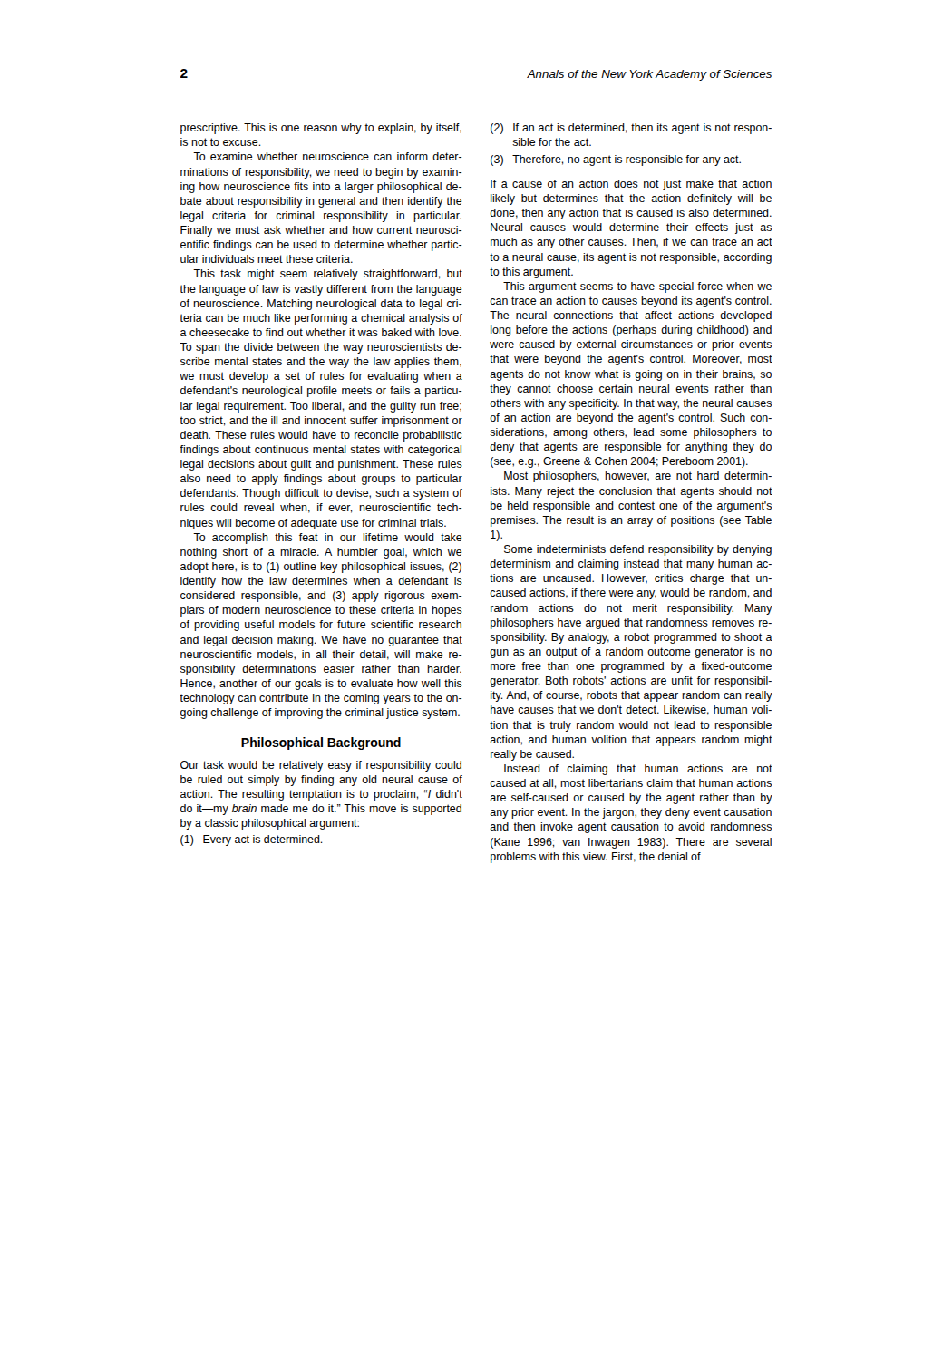2 Annals of the New York Academy of Sciences
prescriptive. This is one reason why to explain, by itself, is not to excuse.
To examine whether neuroscience can inform determinations of responsibility, we need to begin by examining how neuroscience fits into a larger philosophical debate about responsibility in general and then identify the legal criteria for criminal responsibility in particular. Finally we must ask whether and how current neuroscientific findings can be used to determine whether particular individuals meet these criteria.
This task might seem relatively straightforward, but the language of law is vastly different from the language of neuroscience. Matching neurological data to legal criteria can be much like performing a chemical analysis of a cheesecake to find out whether it was baked with love. To span the divide between the way neuroscientists describe mental states and the way the law applies them, we must develop a set of rules for evaluating when a defendant's neurological profile meets or fails a particular legal requirement. Too liberal, and the guilty run free; too strict, and the ill and innocent suffer imprisonment or death. These rules would have to reconcile probabilistic findings about continuous mental states with categorical legal decisions about guilt and punishment. These rules also need to apply findings about groups to particular defendants. Though difficult to devise, such a system of rules could reveal when, if ever, neuroscientific techniques will become of adequate use for criminal trials.
To accomplish this feat in our lifetime would take nothing short of a miracle. A humbler goal, which we adopt here, is to (1) outline key philosophical issues, (2) identify how the law determines when a defendant is considered responsible, and (3) apply rigorous exemplars of modern neuroscience to these criteria in hopes of providing useful models for future scientific research and legal decision making. We have no guarantee that neuroscientific models, in all their detail, will make responsibility determinations easier rather than harder. Hence, another of our goals is to evaluate how well this technology can contribute in the coming years to the ongoing challenge of improving the criminal justice system.
Philosophical Background
Our task would be relatively easy if responsibility could be ruled out simply by finding any old neural cause of action. The resulting temptation is to proclaim, “I didn't do it—my brain made me do it.” This move is supported by a classic philosophical argument:
Every act is determined.
If an act is determined, then its agent is not responsible for the act.
Therefore, no agent is responsible for any act.
If a cause of an action does not just make that action likely but determines that the action definitely will be done, then any action that is caused is also determined. Neural causes would determine their effects just as much as any other causes. Then, if we can trace an act to a neural cause, its agent is not responsible, according to this argument.
This argument seems to have special force when we can trace an action to causes beyond its agent's control. The neural connections that affect actions developed long before the actions (perhaps during childhood) and were caused by external circumstances or prior events that were beyond the agent's control. Moreover, most agents do not know what is going on in their brains, so they cannot choose certain neural events rather than others with any specificity. In that way, the neural causes of an action are beyond the agent's control. Such considerations, among others, lead some philosophers to deny that agents are responsible for anything they do (see, e.g., Greene & Cohen 2004; Pereboom 2001).
Most philosophers, however, are not hard determinists. Many reject the conclusion that agents should not be held responsible and contest one of the argument's premises. The result is an array of positions (see Table 1).
Some indeterminists defend responsibility by denying determinism and claiming instead that many human actions are uncaused. However, critics charge that uncaused actions, if there were any, would be random, and random actions do not merit responsibility. Many philosophers have argued that randomness removes responsibility. By analogy, a robot programmed to shoot a gun as an output of a random outcome generator is no more free than one programmed by a fixed-outcome generator. Both robots' actions are unfit for responsibility. And, of course, robots that appear random can really have causes that we don't detect. Likewise, human volition that is truly random would not lead to responsible action, and human volition that appears random might really be caused.
Instead of claiming that human actions are not caused at all, most libertarians claim that human actions are self-caused or caused by the agent rather than by any prior event. In the jargon, they deny event causation and then invoke agent causation to avoid randomness (Kane 1996; van Inwagen 1983). There are several problems with this view. First, the denial of